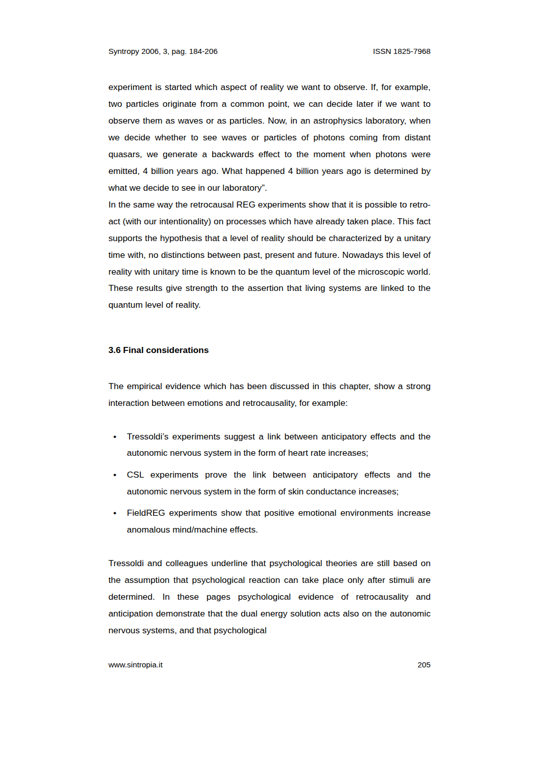Syntropy 2006, 3, pag. 184-206
ISSN 1825-7968
experiment is started which aspect of reality we want to observe. If, for example, two particles originate from a common point, we can decide later if we want to observe them as waves or as particles. Now, in an astrophysics laboratory, when we decide whether to see waves or particles of photons coming from distant quasars, we generate a backwards effect to the moment when photons were emitted, 4 billion years ago. What happened 4 billion years ago is determined by what we decide to see in our laboratory”.
In the same way the retrocausal REG experiments show that it is possible to retro-act (with our intentionality) on processes which have already taken place. This fact supports the hypothesis that a level of reality should be characterized by a unitary time with, no distinctions between past, present and future. Nowadays this level of reality with unitary time is known to be the quantum level of the microscopic world. These results give strength to the assertion that living systems are linked to the quantum level of reality.
3.6 Final considerations
The empirical evidence which has been discussed in this chapter, show a strong interaction between emotions and retrocausality, for example:
Tressoldi’s experiments suggest a link between anticipatory effects and the autonomic nervous system in the form of heart rate increases;
CSL experiments prove the link between anticipatory effects and the autonomic nervous system in the form of skin conductance increases;
FieldREG experiments show that positive emotional environments increase anomalous mind/machine effects.
Tressoldi and colleagues underline that psychological theories are still based on the assumption that psychological reaction can take place only after stimuli are determined. In these pages psychological evidence of retrocausality and anticipation demonstrate that the dual energy solution acts also on the autonomic nervous systems, and that psychological
www.sintropia.it
205